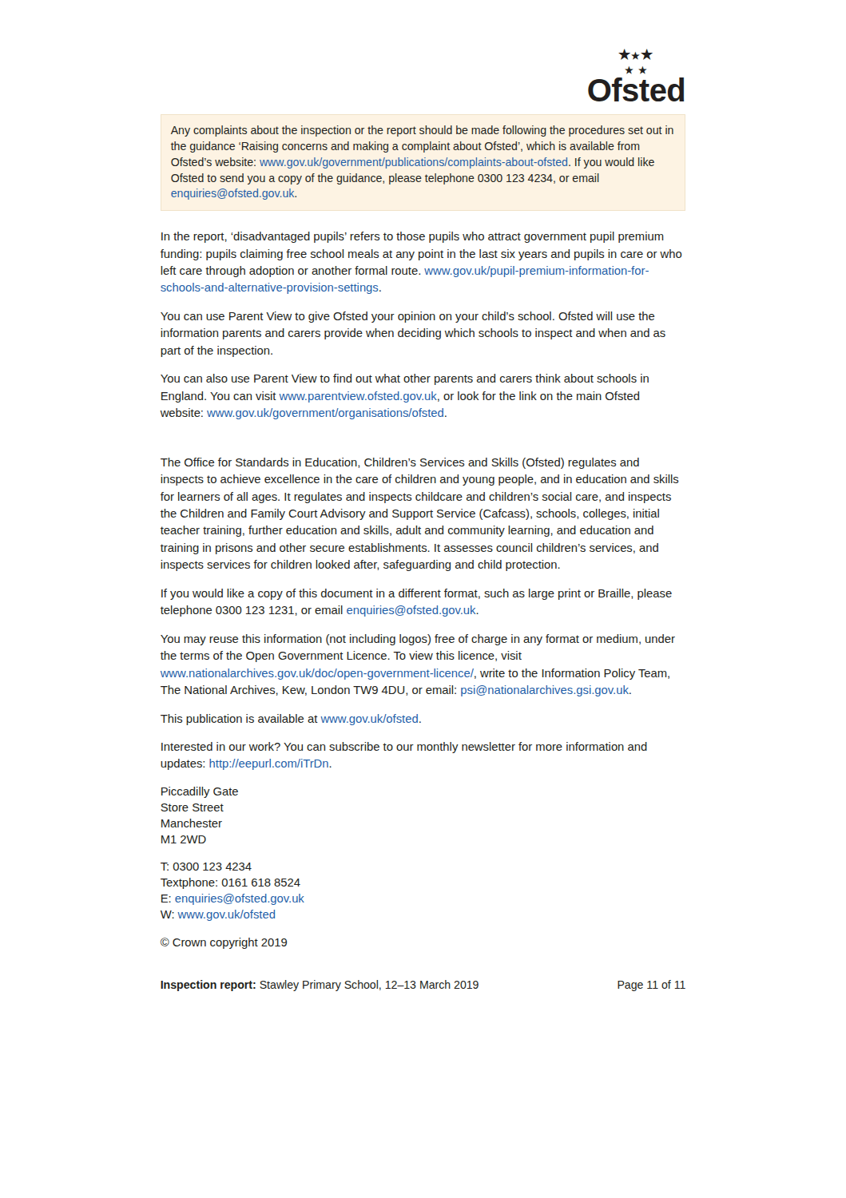★★★
★ ★
Ofsted
Any complaints about the inspection or the report should be made following the procedures set out in the guidance ‘Raising concerns and making a complaint about Ofsted’, which is available from Ofsted’s website: www.gov.uk/government/publications/complaints-about-ofsted. If you would like Ofsted to send you a copy of the guidance, please telephone 0300 123 4234, or email enquiries@ofsted.gov.uk.
In the report, ‘disadvantaged pupils’ refers to those pupils who attract government pupil premium funding: pupils claiming free school meals at any point in the last six years and pupils in care or who left care through adoption or another formal route. www.gov.uk/pupil-premium-information-for-schools-and-alternative-provision-settings.
You can use Parent View to give Ofsted your opinion on your child’s school. Ofsted will use the information parents and carers provide when deciding which schools to inspect and when and as part of the inspection.
You can also use Parent View to find out what other parents and carers think about schools in England. You can visit www.parentview.ofsted.gov.uk, or look for the link on the main Ofsted website: www.gov.uk/government/organisations/ofsted.
The Office for Standards in Education, Children’s Services and Skills (Ofsted) regulates and inspects to achieve excellence in the care of children and young people, and in education and skills for learners of all ages. It regulates and inspects childcare and children’s social care, and inspects the Children and Family Court Advisory and Support Service (Cafcass), schools, colleges, initial teacher training, further education and skills, adult and community learning, and education and training in prisons and other secure establishments. It assesses council children’s services, and inspects services for children looked after, safeguarding and child protection.
If you would like a copy of this document in a different format, such as large print or Braille, please telephone 0300 123 1231, or email enquiries@ofsted.gov.uk.
You may reuse this information (not including logos) free of charge in any format or medium, under the terms of the Open Government Licence. To view this licence, visit www.nationalarchives.gov.uk/doc/open-government-licence/, write to the Information Policy Team, The National Archives, Kew, London TW9 4DU, or email: psi@nationalarchives.gsi.gov.uk.
This publication is available at www.gov.uk/ofsted.
Interested in our work? You can subscribe to our monthly newsletter for more information and updates: http://eepurl.com/iTrDn.
Piccadilly Gate
Store Street
Manchester
M1 2WD
T: 0300 123 4234
Textphone: 0161 618 8524
E: enquiries@ofsted.gov.uk
W: www.gov.uk/ofsted
© Crown copyright 2019
Inspection report: Stawley Primary School, 12–13 March 2019
Page 11 of 11